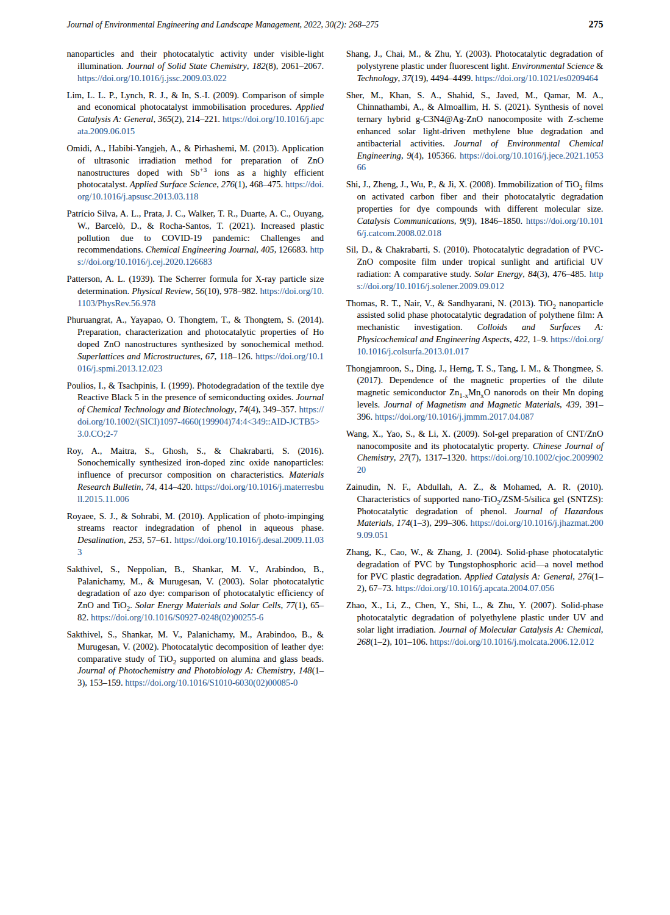Journal of Environmental Engineering and Landscape Management, 2022, 30(2): 268–275 275
nanoparticles and their photocatalytic activity under visible-light illumination. Journal of Solid State Chemistry, 182(8), 2061–2067. https://doi.org/10.1016/j.jssc.2009.03.022
Lim, L. L. P., Lynch, R. J., & In, S.-I. (2009). Comparison of simple and economical photocatalyst immobilisation procedures. Applied Catalysis A: General, 365(2), 214–221. https://doi.org/10.1016/j.apcata.2009.06.015
Omidi, A., Habibi-Yangjeh, A., & Pirhashemi, M. (2013). Application of ultrasonic irradiation method for preparation of ZnO nanostructures doped with Sb+3 ions as a highly efficient photocatalyst. Applied Surface Science, 276(1), 468–475. https://doi.org/10.1016/j.apsusc.2013.03.118
Patrício Silva, A. L., Prata, J. C., Walker, T. R., Duarte, A. C., Ouyang, W., Barcelò, D., & Rocha-Santos, T. (2021). Increased plastic pollution due to COVID-19 pandemic: Challenges and recommendations. Chemical Engineering Journal, 405, 126683. https://doi.org/10.1016/j.cej.2020.126683
Patterson, A. L. (1939). The Scherrer formula for X-ray particle size determination. Physical Review, 56(10), 978–982. https://doi.org/10.1103/PhysRev.56.978
Phuruangrat, A., Yayapao, O. Thongtem, T., & Thongtem, S. (2014). Preparation, characterization and photocatalytic properties of Ho doped ZnO nanostructures synthesized by sonochemical method. Superlattices and Microstructures, 67, 118–126. https://doi.org/10.1016/j.spmi.2013.12.023
Poulios, I., & Tsachpinis, I. (1999). Photodegradation of the textile dye Reactive Black 5 in the presence of semiconducting oxides. Journal of Chemical Technology and Biotechnology, 74(4), 349–357. https://doi.org/10.1002/(SICI)1097-4660(199904)74:4<349::AID-JCTB5>3.0.CO;2-7
Roy, A., Maitra, S., Ghosh, S., & Chakrabarti, S. (2016). Sonochemically synthesized iron-doped zinc oxide nanoparticles: influence of precursor composition on characteristics. Materials Research Bulletin, 74, 414–420. https://doi.org/10.1016/j.materresbull.2015.11.006
Royaee, S. J., & Sohrabi, M. (2010). Application of photo-impinging streams reactor indegradation of phenol in aqueous phase. Desalination, 253, 57–61. https://doi.org/10.1016/j.desal.2009.11.033
Sakthivel, S., Neppolian, B., Shankar, M. V., Arabindoo, B., Palanichamy, M., & Murugesan, V. (2003). Solar photocatalytic degradation of azo dye: comparison of photocatalytic efficiency of ZnO and TiO2. Solar Energy Materials and Solar Cells, 77(1), 65–82. https://doi.org/10.1016/S0927-0248(02)00255-6
Sakthivel, S., Shankar, M. V., Palanichamy, M., Arabindoo, B., & Murugesan, V. (2002). Photocatalytic decomposition of leather dye: comparative study of TiO2 supported on alumina and glass beads. Journal of Photochemistry and Photobiology A: Chemistry, 148(1–3), 153–159. https://doi.org/10.1016/S1010-6030(02)00085-0
Shang, J., Chai, M., & Zhu, Y. (2003). Photocatalytic degradation of polystyrene plastic under fluorescent light. Environmental Science & Technology, 37(19), 4494–4499. https://doi.org/10.1021/es0209464
Sher, M., Khan, S. A., Shahid, S., Javed, M., Qamar, M. A., Chinnathambi, A., & Almoallim, H. S. (2021). Synthesis of novel ternary hybrid g-C3N4@Ag-ZnO nanocomposite with Z-scheme enhanced solar light-driven methylene blue degradation and antibacterial activities. Journal of Environmental Chemical Engineering, 9(4), 105366. https://doi.org/10.1016/j.jece.2021.105366
Shi, J., Zheng, J., Wu, P., & Ji, X. (2008). Immobilization of TiO2 films on activated carbon fiber and their photocatalytic degradation properties for dye compounds with different molecular size. Catalysis Communications, 9(9), 1846–1850. https://doi.org/10.1016/j.catcom.2008.02.018
Sil, D., & Chakrabarti, S. (2010). Photocatalytic degradation of PVC-ZnO composite film under tropical sunlight and artificial UV radiation: A comparative study. Solar Energy, 84(3), 476–485. https://doi.org/10.1016/j.solener.2009.09.012
Thomas, R. T., Nair, V., & Sandhyarani, N. (2013). TiO2 nanoparticle assisted solid phase photocatalytic degradation of polythene film: A mechanistic investigation. Colloids and Surfaces A: Physicochemical and Engineering Aspects, 422, 1–9. https://doi.org/10.1016/j.colsurfa.2013.01.017
Thongjamroon, S., Ding, J., Herng, T. S., Tang, I. M., & Thongmee, S. (2017). Dependence of the magnetic properties of the dilute magnetic semiconductor Zn1-xMnxO nanorods on their Mn doping levels. Journal of Magnetism and Magnetic Materials, 439, 391–396. https://doi.org/10.1016/j.jmmm.2017.04.087
Wang, X., Yao, S., & Li, X. (2009). Sol-gel preparation of CNT/ZnO nanocomposite and its photocatalytic property. Chinese Journal of Chemistry, 27(7), 1317–1320. https://doi.org/10.1002/cjoc.200990220
Zainudin, N. F., Abdullah, A. Z., & Mohamed, A. R. (2010). Characteristics of supported nano-TiO2/ZSM-5/silica gel (SNTZS): Photocatalytic degradation of phenol. Journal of Hazardous Materials, 174(1–3), 299–306. https://doi.org/10.1016/j.jhazmat.2009.09.051
Zhang, K., Cao, W., & Zhang, J. (2004). Solid-phase photocatalytic degradation of PVC by Tungstophosphoric acid—a novel method for PVC plastic degradation. Applied Catalysis A: General, 276(1–2), 67–73. https://doi.org/10.1016/j.apcata.2004.07.056
Zhao, X., Li, Z., Chen, Y., Shi, L., & Zhu, Y. (2007). Solid-phase photocatalytic degradation of polyethylene plastic under UV and solar light irradiation. Journal of Molecular Catalysis A: Chemical, 268(1–2), 101–106. https://doi.org/10.1016/j.molcata.2006.12.012